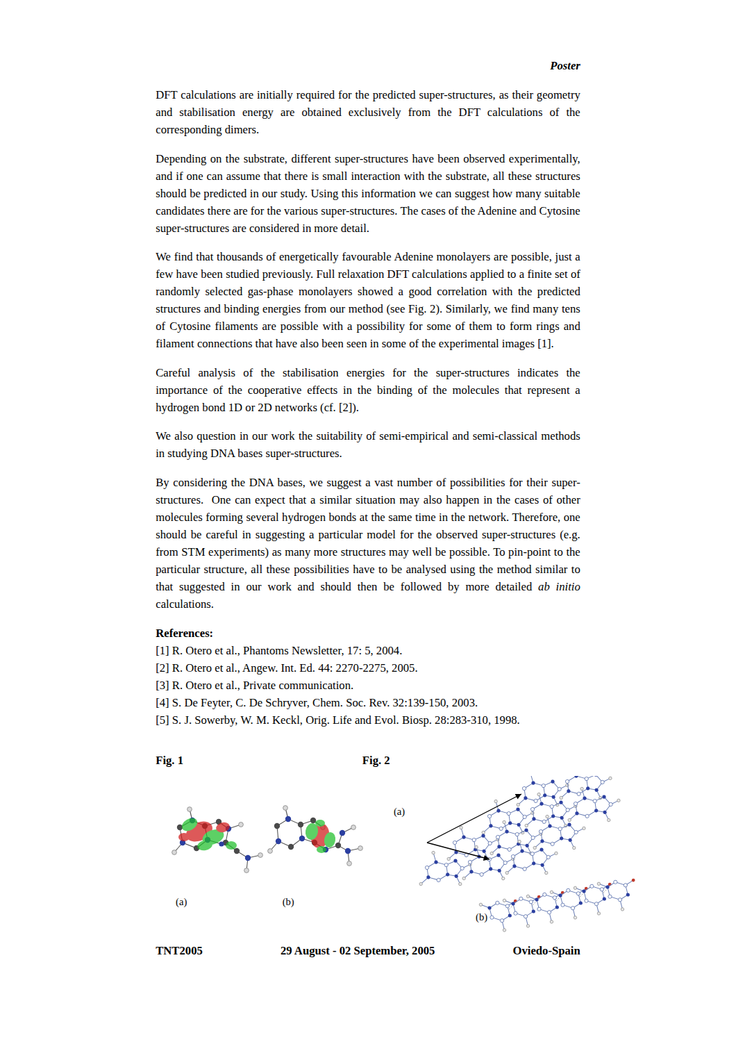Poster
DFT calculations are initially required for the predicted super-structures, as their geometry and stabilisation energy are obtained exclusively from the DFT calculations of the corresponding dimers.
Depending on the substrate, different super-structures have been observed experimentally, and if one can assume that there is small interaction with the substrate, all these structures should be predicted in our study. Using this information we can suggest how many suitable candidates there are for the various super-structures. The cases of the Adenine and Cytosine super-structures are considered in more detail.
We find that thousands of energetically favourable Adenine monolayers are possible, just a few have been studied previously. Full relaxation DFT calculations applied to a finite set of randomly selected gas-phase monolayers showed a good correlation with the predicted structures and binding energies from our method (see Fig. 2). Similarly, we find many tens of Cytosine filaments are possible with a possibility for some of them to form rings and filament connections that have also been seen in some of the experimental images [1].
Careful analysis of the stabilisation energies for the super-structures indicates the importance of the cooperative effects in the binding of the molecules that represent a hydrogen bond 1D or 2D networks (cf. [2]).
We also question in our work the suitability of semi-empirical and semi-classical methods in studying DNA bases super-structures.
By considering the DNA bases, we suggest a vast number of possibilities for their super-structures. One can expect that a similar situation may also happen in the cases of other molecules forming several hydrogen bonds at the same time in the network. Therefore, one should be careful in suggesting a particular model for the observed super-structures (e.g. from STM experiments) as many more structures may well be possible. To pin-point to the particular structure, all these possibilities have to be analysed using the method similar to that suggested in our work and should then be followed by more detailed ab initio calculations.
References:
[1] R. Otero et al., Phantoms Newsletter, 17: 5, 2004.
[2] R. Otero et al., Angew. Int. Ed. 44: 2270-2275, 2005.
[3] R. Otero et al., Private communication.
[4] S. De Feyter, C. De Schryver, Chem. Soc. Rev. 32:139-150, 2003.
[5] S. J. Sowerby, W. M. Keckl, Orig. Life and Evol. Biosp. 28:283-310, 1998.
Fig. 1
Fig. 2
(a)
(b)
figure
(a)
(b)
TNT2005 29 August - 02 September, 2005 Oviedo-Spain